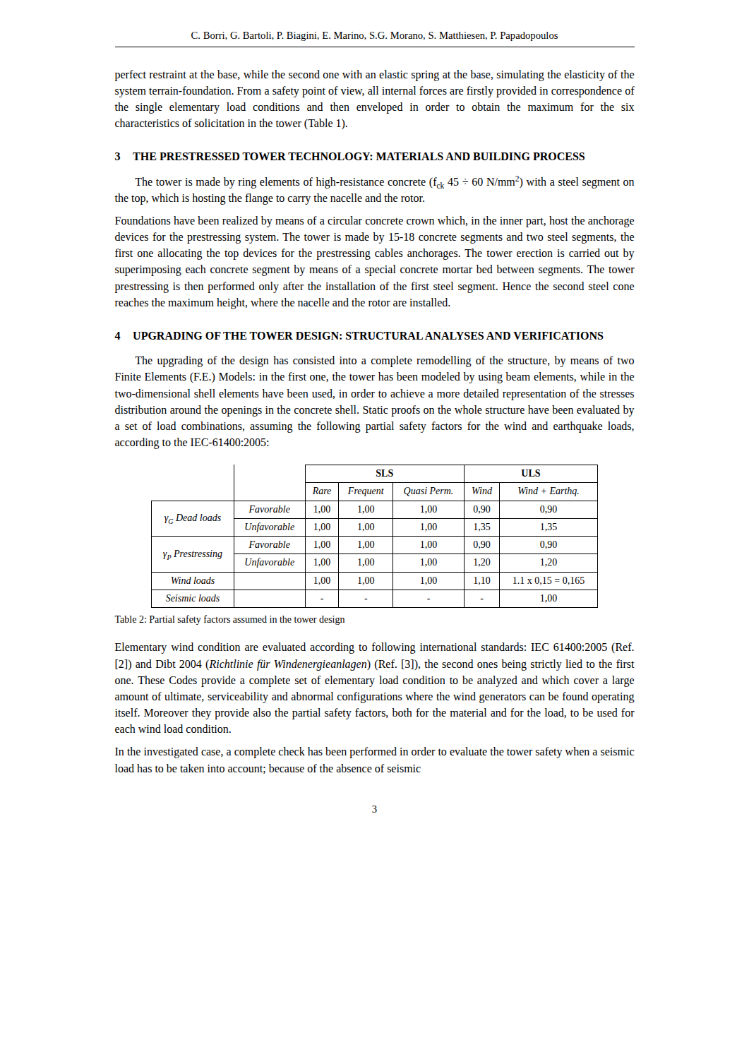C. Borri, G. Bartoli, P. Biagini, E. Marino, S.G. Morano, S. Matthiesen, P. Papadopoulos
perfect restraint at the base, while the second one with an elastic spring at the base, simulating the elasticity of the system terrain-foundation. From a safety point of view, all internal forces are firstly provided in correspondence of the single elementary load conditions and then enveloped in order to obtain the maximum for the six characteristics of solicitation in the tower (Table 1).
3 THE PRESTRESSED TOWER TECHNOLOGY: MATERIALS AND BUILDING PROCESS
The tower is made by ring elements of high-resistance concrete (fck 45 ÷ 60 N/mm2) with a steel segment on the top, which is hosting the flange to carry the nacelle and the rotor.
Foundations have been realized by means of a circular concrete crown which, in the inner part, host the anchorage devices for the prestressing system. The tower is made by 15-18 concrete segments and two steel segments, the first one allocating the top devices for the prestressing cables anchorages. The tower erection is carried out by superimposing each concrete segment by means of a special concrete mortar bed between segments. The tower prestressing is then performed only after the installation of the first steel segment. Hence the second steel cone reaches the maximum height, where the nacelle and the rotor are installed.
4 UPGRADING OF THE TOWER DESIGN: STRUCTURAL ANALYSES AND VERIFICATIONS
The upgrading of the design has consisted into a complete remodelling of the structure, by means of two Finite Elements (F.E.) Models: in the first one, the tower has been modeled by using beam elements, while in the two-dimensional shell elements have been used, in order to achieve a more detailed representation of the stresses distribution around the openings in the concrete shell. Static proofs on the whole structure have been evaluated by a set of load combinations, assuming the following partial safety factors for the wind and earthquake loads, according to the IEC-61400:2005:
| | | SLS | ULS |
| | | Rare | Frequent | Quasi Perm. | Wind | Wind + Earthq. |
| γ G Dead loads | Favorable | 1,00 | 1,00 | 1,00 | 0,90 | 0,90 |
| Unfavorable | 1,00 | 1,00 | 1,00 | 1,35 | 1,35 |
| γ P Prestressing | Favorable | 1,00 | 1,00 | 1,00 | 0,90 | 0,90 |
| Unfavorable | 1,00 | 1,00 | 1,00 | 1,20 | 1,20 |
| Wind loads | | 1,00 | 1,00 | 1,00 | 1,10 | 1.1 x 0,15 = 0,165 |
| Seismic loads | | - | - | - | - | 1,00 |
Table 2: Partial safety factors assumed in the tower design
Elementary wind condition are evaluated according to following international standards: IEC 61400:2005 (Ref. [2]) and Dibt 2004 (Richtlinie für Windenergieanlagen) (Ref. [3]), the second ones being strictly lied to the first one. These Codes provide a complete set of elementary load condition to be analyzed and which cover a large amount of ultimate, serviceability and abnormal configurations where the wind generators can be found operating itself. Moreover they provide also the partial safety factors, both for the material and for the load, to be used for each wind load condition.
In the investigated case, a complete check has been performed in order to evaluate the tower safety when a seismic load has to be taken into account; because of the absence of seismic
3